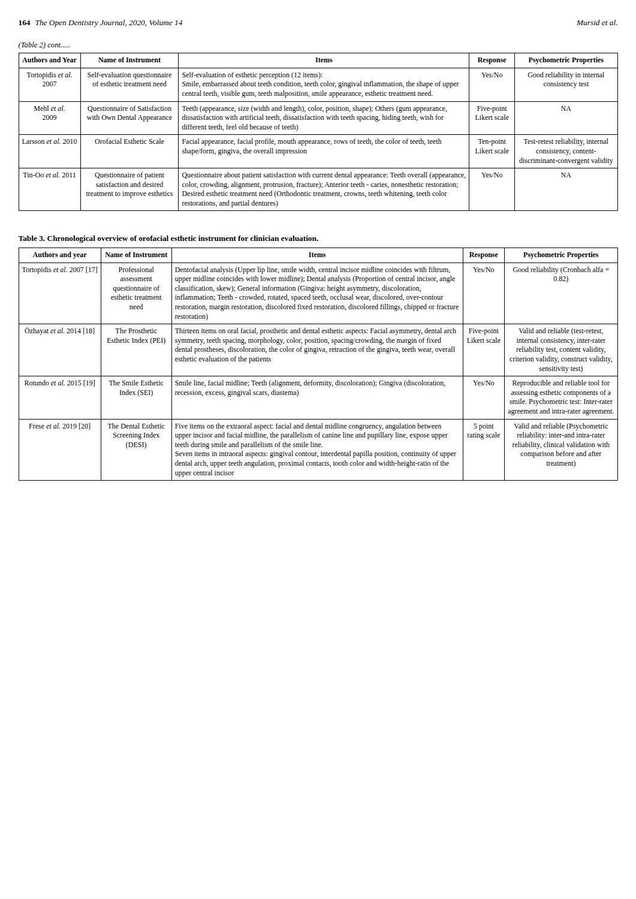164 The Open Dentistry Journal, 2020, Volume 14
Mursid et al.
(Table 2) cont.....
| Authors and Year | Name of Instrument | Items | Response | Psychometric Properties |
| --- | --- | --- | --- | --- |
| Tortopidis et al. 2007 | Self-evaluation questionnaire of esthetic treatment need | Self-evaluation of esthetic perception (12 items): Smile, embarrassed about teeth condition, teeth color, gingival inflammation, the shape of upper central teeth, visible gum, teeth malposition, smile appearance, esthetic treatment need. | Yes/No | Good reliability in internal consistency test |
| Mehl et al. 2009 | Questionnaire of Satisfaction with Own Dental Appearance | Teeth (appearance, size (width and length), color, position, shape); Others (gum appearance, dissatisfaction with artificial teeth, dissatisfaction with teeth spacing, hiding teeth, wish for different teeth, feel old because of teeth) | Five-point Likert scale | NA |
| Larsson et al. 2010 | Orofacial Esthetic Scale | Facial appearance, facial profile, mouth appearance, rows of teeth, the color of teeth, teeth shape/form, gingiva, the overall impression | Ten-point Likert scale | Test-retest reliability, internal consistency, content-discriminant-convergent validity |
| Tin-Oo et al. 2011 | Questionnaire of patient satisfaction and desired treatment to improve esthetics | Questionnaire about patient satisfaction with current dental appearance: Teeth overall (appearance, color, crowding, alignment, protrusion, fracture); Anterior teeth - caries, nonesthetic restoration; Desired esthetic treatment need (Orthodontic treatment, crowns, teeth whitening, teeth color restorations, and partial dentures) | Yes/No | NA |
Table 3. Chronological overview of orofacial esthetic instrument for clinician evaluation.
| Authors and year | Name of Instrument | Items | Response | Psychometric Properties |
| --- | --- | --- | --- | --- |
| Tortopidis et al. 2007 [17] | Professional assessment questionnaire of esthetic treatment need | Dentofacial analysis (Upper lip line, smile width, central incisor midline coincides with filtrum, upper midline coincides with lower midline); Dental analysis (Proportion of central incisor, angle classification, skew); General information (Gingiva: height asymmetry, discoloration, inflammation; Teeth - crowded, rotated, spaced teeth, occlusal wear, discolored, over-contour restoration, margin restoration, discolored fixed restoration, discolored fillings, chipped or fracture restoration) | Yes/No | Good reliability (Cronbach alfa = 0.82) |
| Özhayat et al. 2014 [18] | The Prosthetic Esthetic Index (PEI) | Thirteen items on oral facial, prosthetic and dental esthetic aspects: Facial asymmetry, dental arch symmetry, teeth spacing, morphology, color, position, spacing/crowding, the margin of fixed dental prostheses, discoloration, the color of gingiva, retraction of the gingiva, teeth wear, overall esthetic evaluation of the patients | Five-point Likert scale | Valid and reliable (test-retest, internal consistency, inter-rater reliability test, content validity, criterion validity, construct validity, sensitivity test) |
| Rotundo et al. 2015 [19] | The Smile Esthetic Index (SEI) | Smile line, facial midline; Teeth (alignment, deformity, discoloration); Gingiva (discoloration, recession, excess, gingival scars, diastema) | Yes/No | Reproducible and reliable tool for assessing esthetic components of a smile. Psychometric test: Inter-rater agreement and intra-rater agreement. |
| Frese et al. 2019 [20] | The Dental Esthetic Screening Index (DESI) | Five items on the extraoral aspect: facial and dental midline congruency, angulation between upper incisor and facial midline, the parallelism of canine line and pupillary line, expose upper teeth during smile and parallelism of the smile line. Seven items in intraoral aspects: gingival contour, interdental papilla position, continuity of upper dental arch, upper teeth angulation, proximal contacts, tooth color and width-height-ratio of the upper central incisor | 5 point rating scale | Valid and reliable (Psychometric reliability: inter-and intra-rater reliability, clinical validation with comparison before and after treatment) |